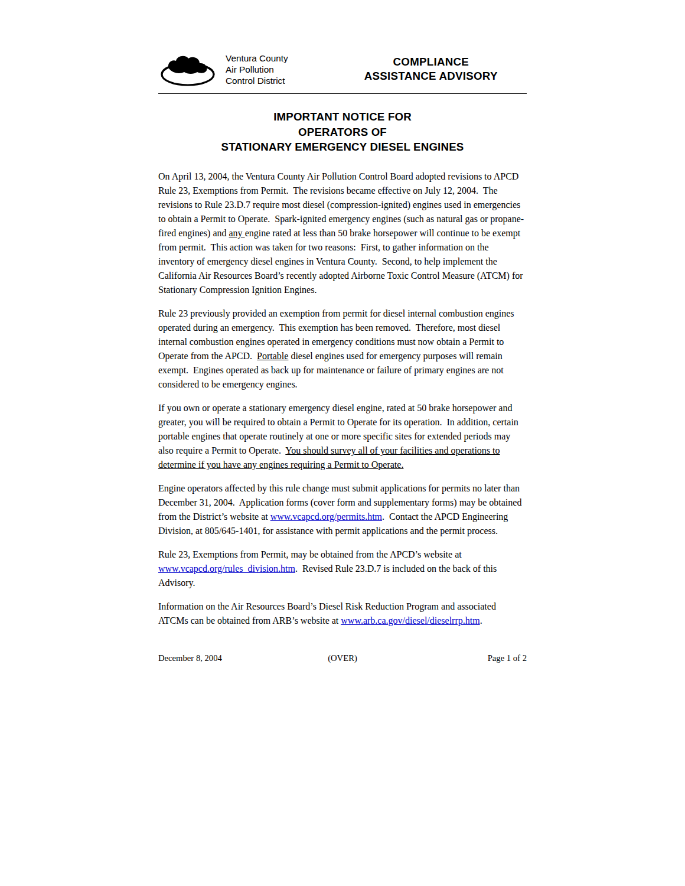Ventura County
Air Pollution
Control District
COMPLIANCE
ASSISTANCE ADVISORY
IMPORTANT NOTICE FOR
OPERATORS OF
STATIONARY EMERGENCY DIESEL ENGINES
On April 13, 2004, the Ventura County Air Pollution Control Board adopted revisions to APCD Rule 23, Exemptions from Permit. The revisions became effective on July 12, 2004. The revisions to Rule 23.D.7 require most diesel (compression-ignited) engines used in emergencies to obtain a Permit to Operate. Spark-ignited emergency engines (such as natural gas or propane-fired engines) and any engine rated at less than 50 brake horsepower will continue to be exempt from permit. This action was taken for two reasons: First, to gather information on the inventory of emergency diesel engines in Ventura County. Second, to help implement the California Air Resources Board’s recently adopted Airborne Toxic Control Measure (ATCM) for Stationary Compression Ignition Engines.
Rule 23 previously provided an exemption from permit for diesel internal combustion engines operated during an emergency. This exemption has been removed. Therefore, most diesel internal combustion engines operated in emergency conditions must now obtain a Permit to Operate from the APCD. Portable diesel engines used for emergency purposes will remain exempt. Engines operated as back up for maintenance or failure of primary engines are not considered to be emergency engines.
If you own or operate a stationary emergency diesel engine, rated at 50 brake horsepower and greater, you will be required to obtain a Permit to Operate for its operation. In addition, certain portable engines that operate routinely at one or more specific sites for extended periods may also require a Permit to Operate. You should survey all of your facilities and operations to determine if you have any engines requiring a Permit to Operate.
Engine operators affected by this rule change must submit applications for permits no later than December 31, 2004. Application forms (cover form and supplementary forms) may be obtained from the District’s website at www.vcapcd.org/permits.htm. Contact the APCD Engineering Division, at 805/645-1401, for assistance with permit applications and the permit process.
Rule 23, Exemptions from Permit, may be obtained from the APCD’s website at www.vcapcd.org/rules_division.htm. Revised Rule 23.D.7 is included on the back of this Advisory.
Information on the Air Resources Board’s Diesel Risk Reduction Program and associated ATCMs can be obtained from ARB’s website at www.arb.ca.gov/diesel/dieselrrp.htm.
December 8, 2004
(OVER)
Page 1 of 2